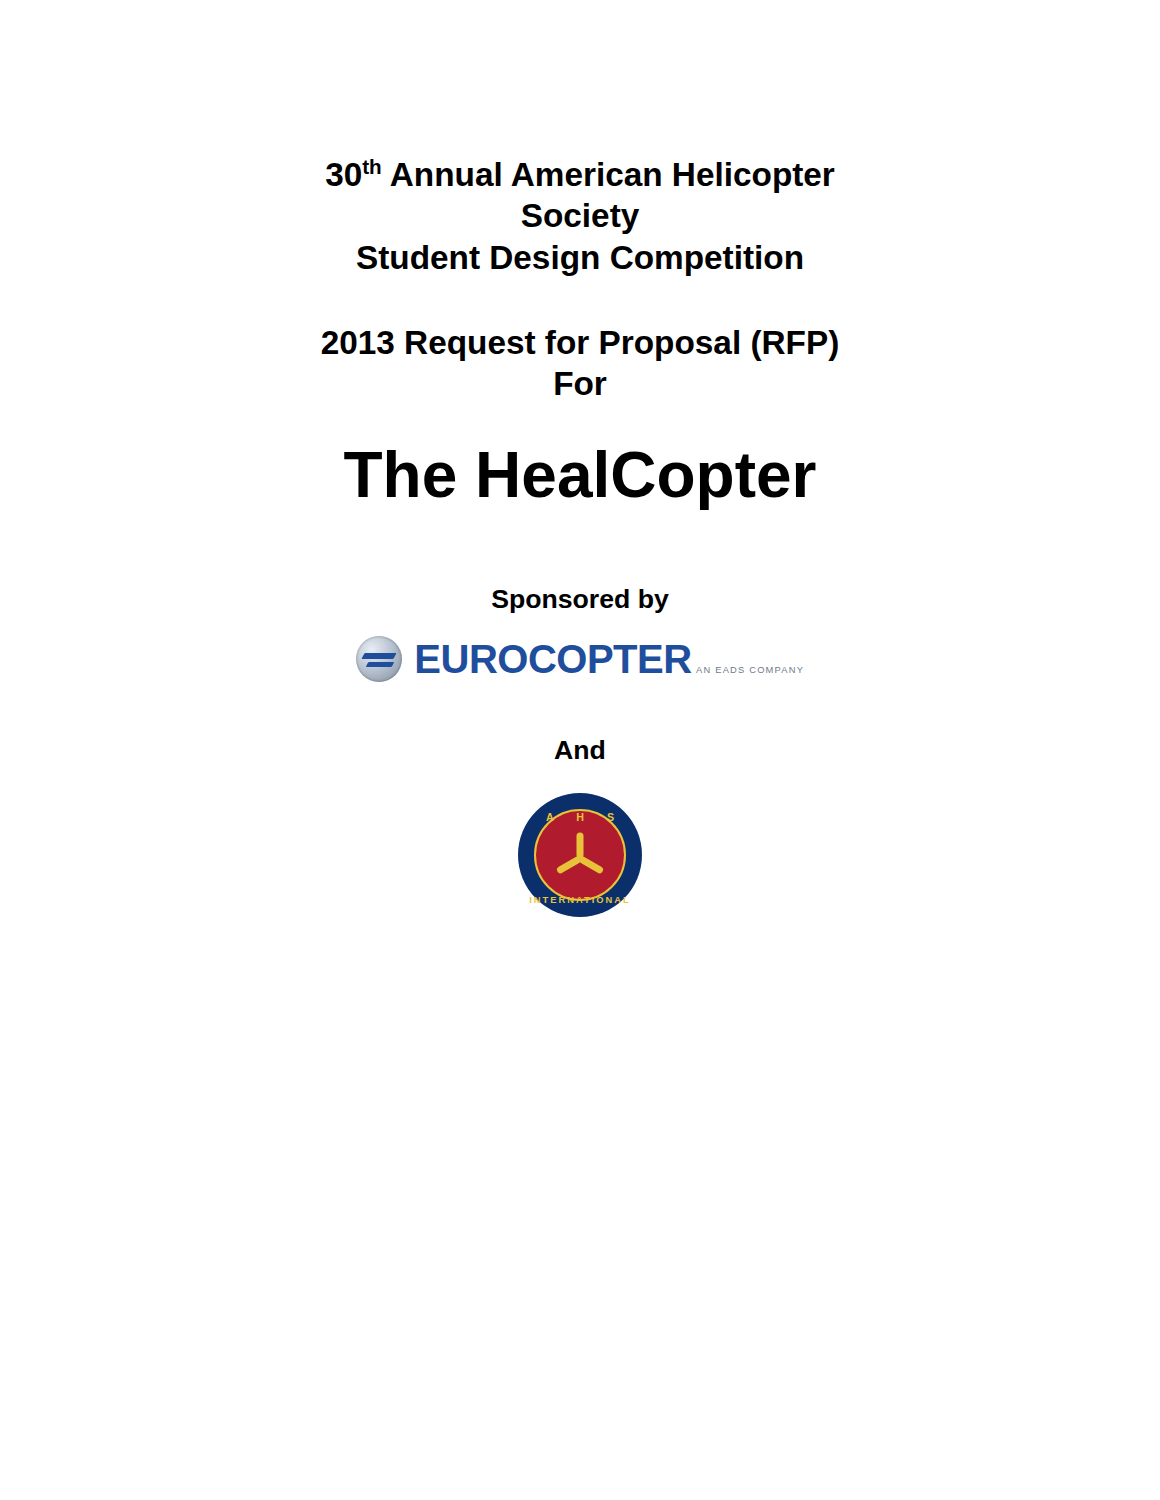30th Annual American Helicopter Society
Student Design Competition
2013 Request for Proposal (RFP)
For
The HealCopter
Sponsored by
EUROCOPTER AN EADS COMPANY
And
A H S
INTERNATIONAL